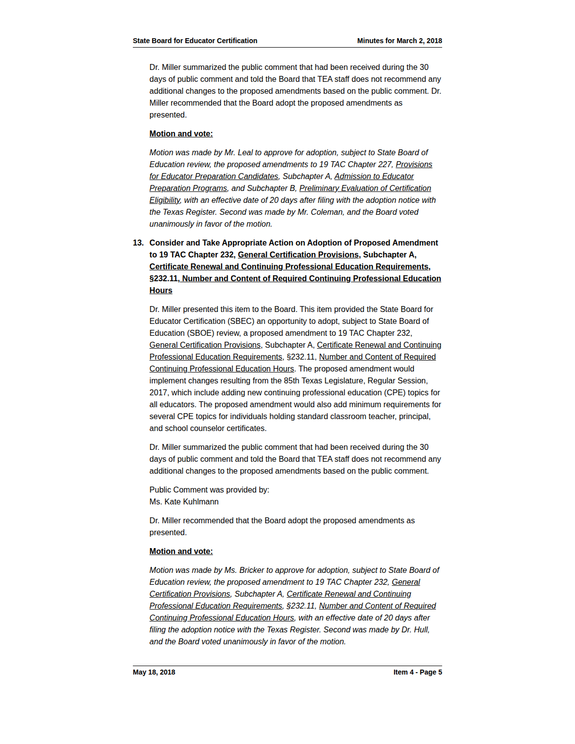State Board for Educator Certification Minutes for March 2, 2018
Dr. Miller summarized the public comment that had been received during the 30 days of public comment and told the Board that TEA staff does not recommend any additional changes to the proposed amendments based on the public comment. Dr. Miller recommended that the Board adopt the proposed amendments as presented.
Motion and vote:
Motion was made by Mr. Leal to approve for adoption, subject to State Board of Education review, the proposed amendments to 19 TAC Chapter 227, Provisions for Educator Preparation Candidates, Subchapter A, Admission to Educator Preparation Programs, and Subchapter B, Preliminary Evaluation of Certification Eligibility, with an effective date of 20 days after filing with the adoption notice with the Texas Register. Second was made by Mr. Coleman, and the Board voted unanimously in favor of the motion.
13. Consider and Take Appropriate Action on Adoption of Proposed Amendment to 19 TAC Chapter 232, General Certification Provisions, Subchapter A, Certificate Renewal and Continuing Professional Education Requirements, §232.11, Number and Content of Required Continuing Professional Education Hours
Dr. Miller presented this item to the Board. This item provided the State Board for Educator Certification (SBEC) an opportunity to adopt, subject to State Board of Education (SBOE) review, a proposed amendment to 19 TAC Chapter 232, General Certification Provisions, Subchapter A, Certificate Renewal and Continuing Professional Education Requirements, §232.11, Number and Content of Required Continuing Professional Education Hours. The proposed amendment would implement changes resulting from the 85th Texas Legislature, Regular Session, 2017, which include adding new continuing professional education (CPE) topics for all educators. The proposed amendment would also add minimum requirements for several CPE topics for individuals holding standard classroom teacher, principal, and school counselor certificates.
Dr. Miller summarized the public comment that had been received during the 30 days of public comment and told the Board that TEA staff does not recommend any additional changes to the proposed amendments based on the public comment.
Public Comment was provided by:
Ms. Kate Kuhlmann
Dr. Miller recommended that the Board adopt the proposed amendments as presented.
Motion and vote:
Motion was made by Ms. Bricker to approve for adoption, subject to State Board of Education review, the proposed amendment to 19 TAC Chapter 232, General Certification Provisions, Subchapter A, Certificate Renewal and Continuing Professional Education Requirements, §232.11, Number and Content of Required Continuing Professional Education Hours, with an effective date of 20 days after filing the adoption notice with the Texas Register. Second was made by Dr. Hull, and the Board voted unanimously in favor of the motion.
May 18, 2018 Item 4 - Page 5